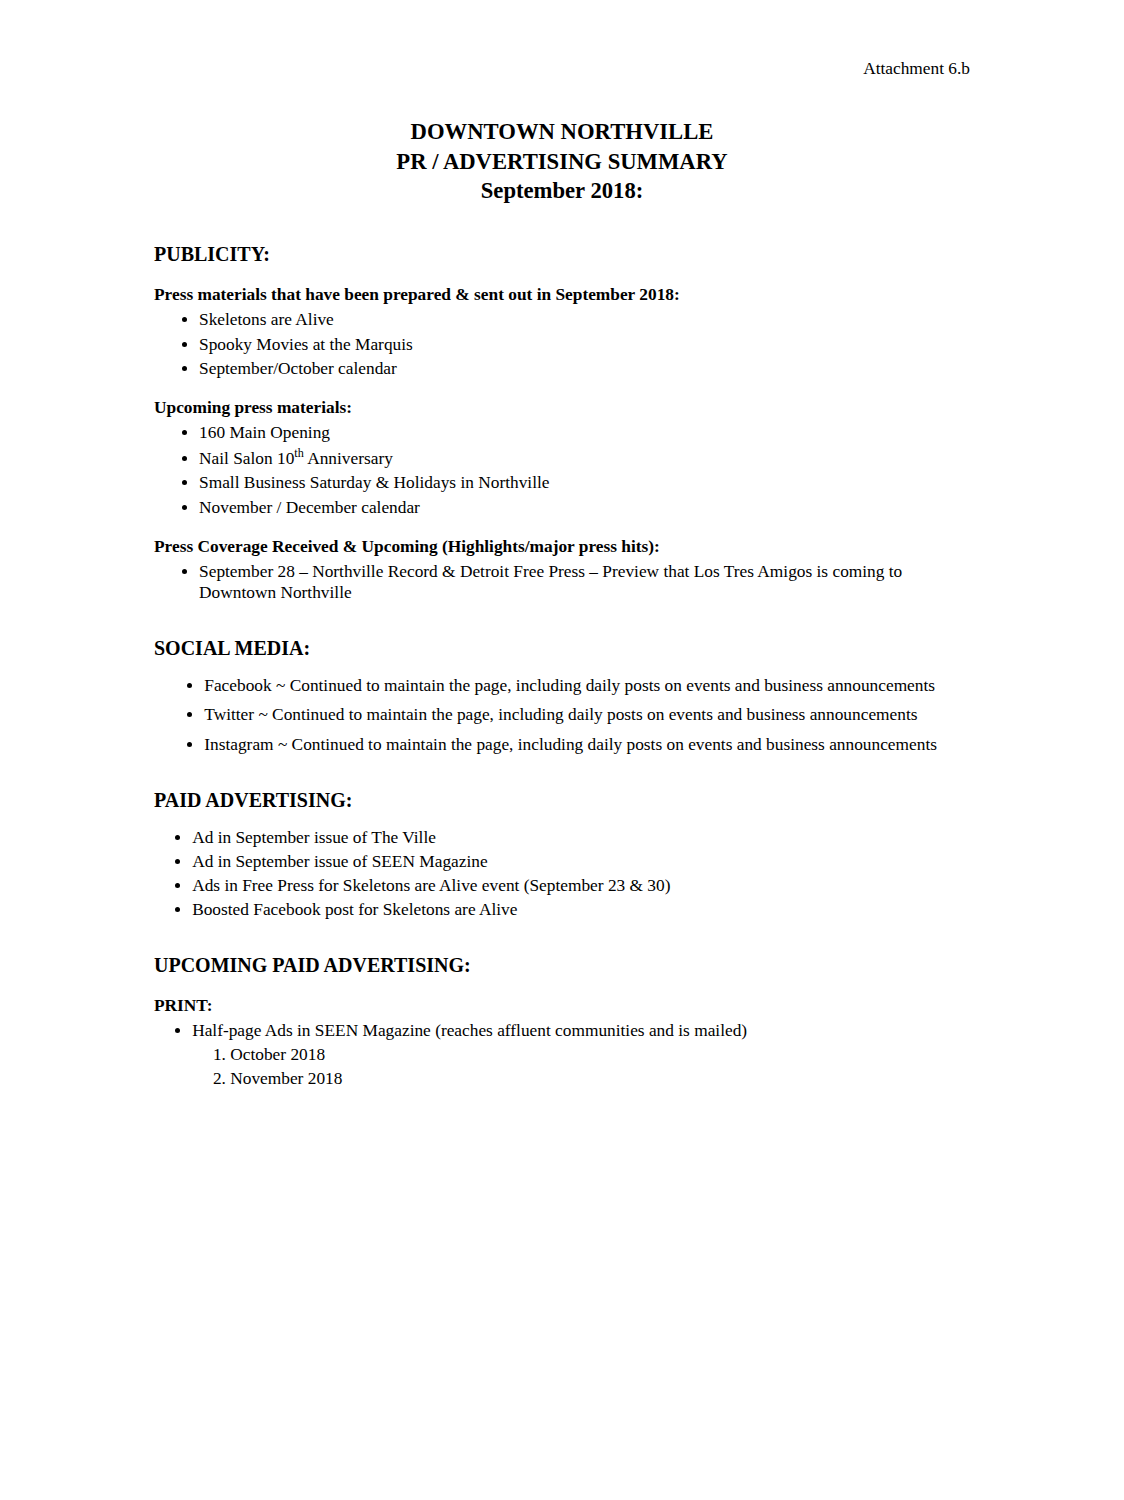Attachment 6.b
DOWNTOWN NORTHVILLE
PR / ADVERTISING SUMMARY
September 2018:
PUBLICITY:
Press materials that have been prepared & sent out in September 2018:
Skeletons are Alive
Spooky Movies at the Marquis
September/October calendar
Upcoming press materials:
160 Main Opening
Nail Salon 10th Anniversary
Small Business Saturday & Holidays in Northville
November / December calendar
Press Coverage Received & Upcoming (Highlights/major press hits):
September 28 – Northville Record & Detroit Free Press – Preview that Los Tres Amigos is coming to Downtown Northville
SOCIAL MEDIA:
Facebook ~ Continued to maintain the page, including daily posts on events and business announcements
Twitter ~ Continued to maintain the page, including daily posts on events and business announcements
Instagram ~ Continued to maintain the page, including daily posts on events and business announcements
PAID ADVERTISING:
Ad in September issue of The Ville
Ad in September issue of SEEN Magazine
Ads in Free Press for Skeletons are Alive event (September 23 & 30)
Boosted Facebook post for Skeletons are Alive
UPCOMING PAID ADVERTISING:
PRINT:
Half-page Ads in SEEN Magazine (reaches affluent communities and is mailed)
October 2018
November 2018